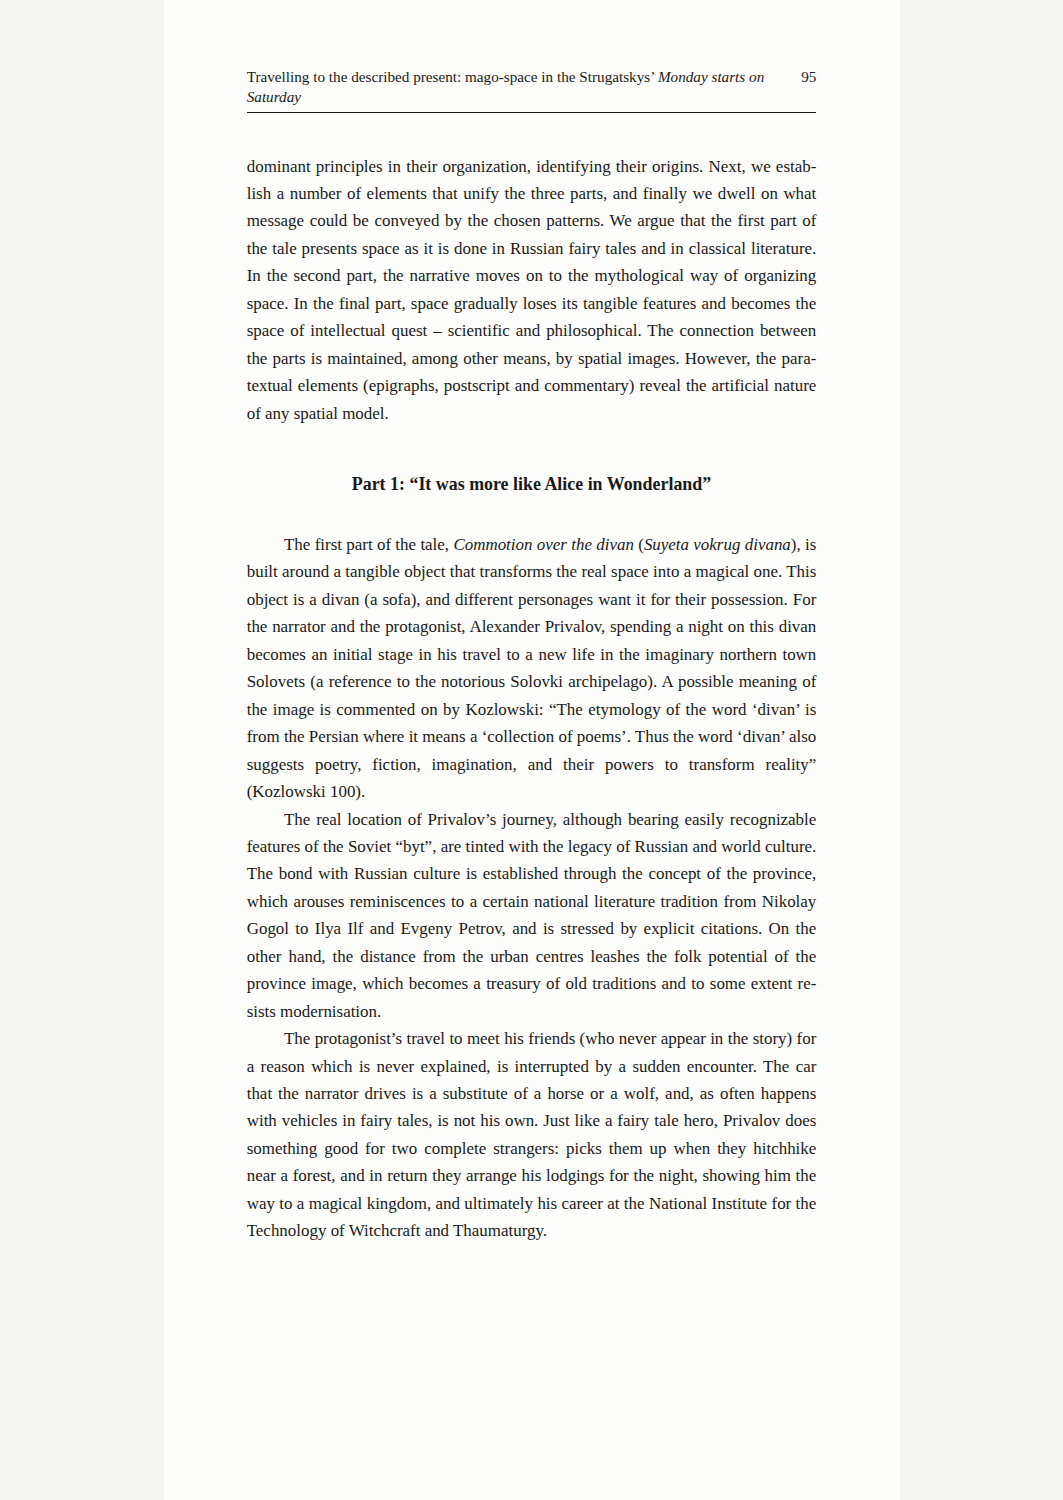Travelling to the described present: mago-space in the Strugatskys’ Monday starts on Saturday 95
dominant principles in their organization, identifying their origins. Next, we establish a number of elements that unify the three parts, and finally we dwell on what message could be conveyed by the chosen patterns. We argue that the first part of the tale presents space as it is done in Russian fairy tales and in classical literature. In the second part, the narrative moves on to the mythological way of organizing space. In the final part, space gradually loses its tangible features and becomes the space of intellectual quest – scientific and philosophical. The connection between the parts is maintained, among other means, by spatial images. However, the paratextual elements (epigraphs, postscript and commentary) reveal the artificial nature of any spatial model.
Part 1: “It was more like Alice in Wonderland”
The first part of the tale, Commotion over the divan (Suyeta vokrug divana), is built around a tangible object that transforms the real space into a magical one. This object is a divan (a sofa), and different personages want it for their possession. For the narrator and the protagonist, Alexander Privalov, spending a night on this divan becomes an initial stage in his travel to a new life in the imaginary northern town Solovets (a reference to the notorious Solovki archipelago). A possible meaning of the image is commented on by Kozlowski: “The etymology of the word ‘divan’ is from the Persian where it means a ‘collection of poems’. Thus the word ‘divan’ also suggests poetry, fiction, imagination, and their powers to transform reality” (Kozlowski 100).
The real location of Privalov’s journey, although bearing easily recognizable features of the Soviet “byt”, are tinted with the legacy of Russian and world culture. The bond with Russian culture is established through the concept of the province, which arouses reminiscences to a certain national literature tradition from Nikolay Gogol to Ilya Ilf and Evgeny Petrov, and is stressed by explicit citations. On the other hand, the distance from the urban centres leashes the folk potential of the province image, which becomes a treasury of old traditions and to some extent resists modernisation.
The protagonist’s travel to meet his friends (who never appear in the story) for a reason which is never explained, is interrupted by a sudden encounter. The car that the narrator drives is a substitute of a horse or a wolf, and, as often happens with vehicles in fairy tales, is not his own. Just like a fairy tale hero, Privalov does something good for two complete strangers: picks them up when they hitchhike near a forest, and in return they arrange his lodgings for the night, showing him the way to a magical kingdom, and ultimately his career at the National Institute for the Technology of Witchcraft and Thaumaturgy.